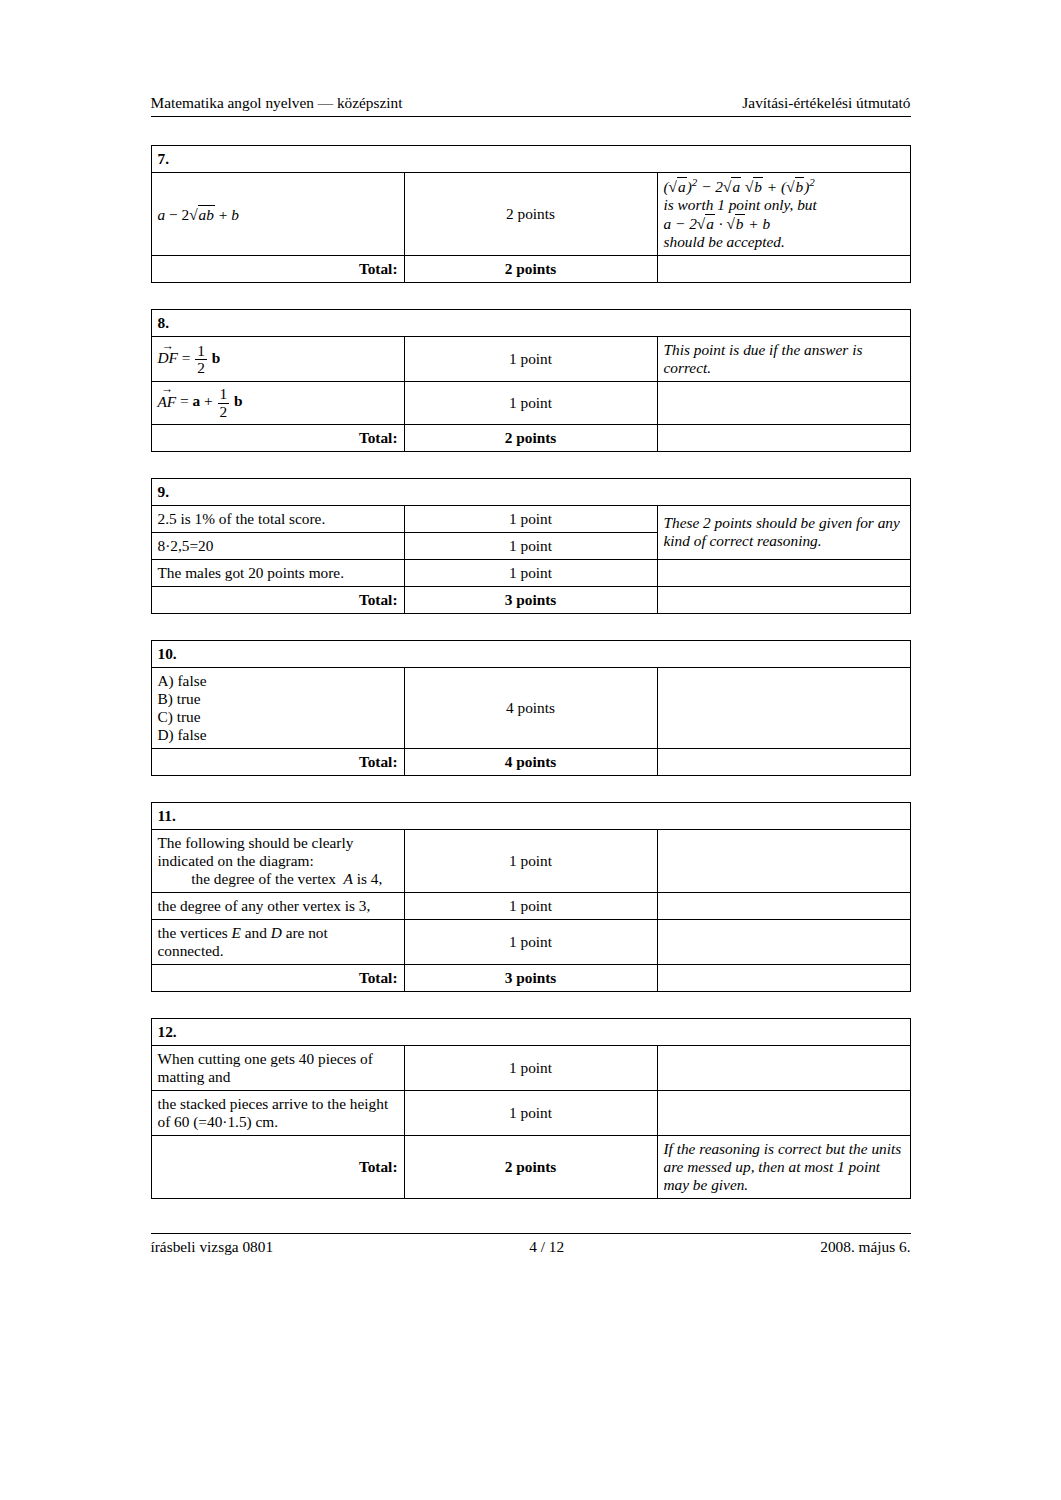Matematika angol nyelven — középszint
Javítási-értékelési útmutató
| 7. |
| a − 2 √ ab + b | 2 points | ( √ a ) 2 − 2 √ a √ b + ( √ b ) 2 is worth 1 point only, but a − 2 √ a · √ b + b should be accepted. |
| Total: | 2 points | |
| 8. |
| DF = 1 2 b | 1 point | This point is due if the answer is correct. |
| AF = a + 1 2 b | 1 point | |
| Total: | 2 points | |
| 9. |
| 2.5 is 1% of the total score. | 1 point | These 2 points should be given for any kind of correct reasoning. |
| 8·2,5=20 | 1 point |
| The males got 20 points more. | 1 point | |
| Total: | 3 points | |
| 10. |
| A) false B) true C) true D) false | 4 points | |
| Total: | 4 points | |
| 11. |
| The following should be clearly indicated on the diagram: the degree of the vertex A is 4, | 1 point | |
| the degree of any other vertex is 3, | 1 point | |
| the vertices E and D are not connected. | 1 point | |
| Total: | 3 points | |
| 12. |
| When cutting one gets 40 pieces of matting and | 1 point | |
| the stacked pieces arrive to the height of 60 (=40·1.5) cm. | 1 point | |
| Total: | 2 points | If the reasoning is correct but the units are messed up, then at most 1 point may be given. |
írásbeli vizsga 0801
4 / 12
2008. május 6.